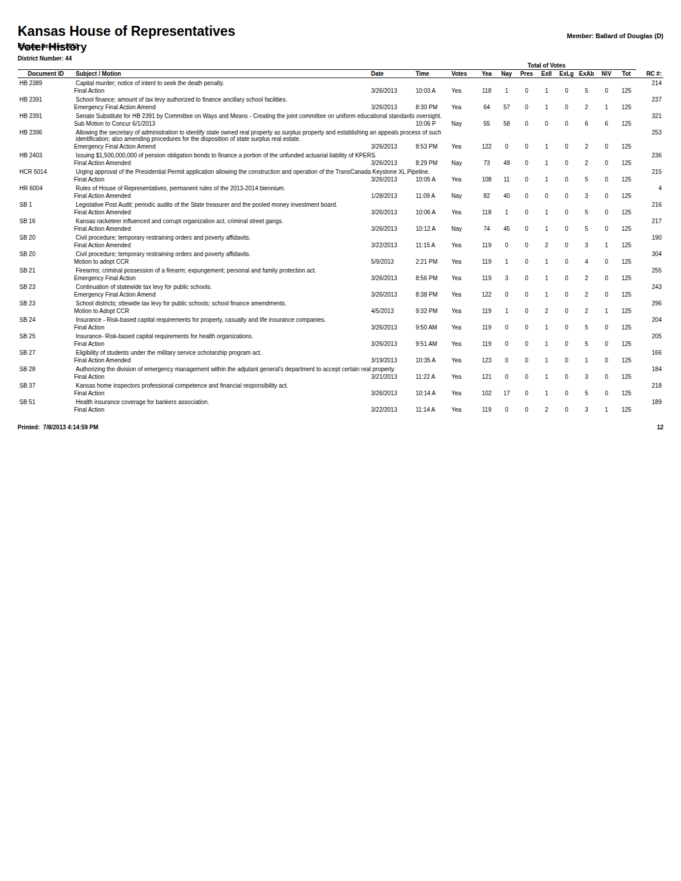Kansas House of Representatives
Voter History
Member: Ballard of Douglas (D)
Regular Session 2013
District Number: 44
| | Total of Votes | |
| --- | --- | --- |
| Document ID | Subject / Motion | Date | Time | Votes | Yea | Nay | Pres | ExII | ExLg | ExAb | N\V | Tot | RC #: |
| HB 2389 | Capital murder; notice of intent to seek the death penalty. | | 214 |
| | Final Action | 3/26/2013 | 10:03 A | Yea | 118 | 1 | 0 | 1 | 0 | 5 | 0 | 125 | |
| HB 2391 | School finance; amount of tax levy authorized to finance ancillary school facilities. | | 237 |
| | Emergency Final Action Amend | 3/26/2013 | 8:30 PM | Yea | 64 | 57 | 0 | 1 | 0 | 2 | 1 | 125 | |
| HB 2391 | Senate Substitute for HB 2391 by Committee on Ways and Means - Creating the joint committee on uniform educational standards oversight. | | 321 |
| | Sub Motion to Concur 6/1/2013 | | 10:06 P | Nay | 55 | 58 | 0 | 0 | 0 | 6 | 6 | 125 | |
| HB 2396 | Allowing the secretary of administration to identify state owned real property as surplus property and establishing an appeals process of such identification; also amending procedures for the disposition of state surplus real estate. | | 253 |
| | Emergency Final Action Amend | 3/26/2013 | 8:53 PM | Yea | 122 | 0 | 0 | 1 | 0 | 2 | 0 | 125 | |
| HB 2403 | Issuing $1,500,000,000 of pension obligation bonds to finance a portion of the unfunded actuarial liability of KPERS. | | 236 |
| | Final Action Amended | 3/26/2013 | 8:29 PM | Nay | 73 | 49 | 0 | 1 | 0 | 2 | 0 | 125 | |
| HCR 5014 | Urging approval of the Presidential Permit application allowing the construction and operation of the TransCanada Keystone XL Pipeline. | | 215 |
| | Final Action | 3/26/2013 | 10:05 A | Yea | 108 | 11 | 0 | 1 | 0 | 5 | 0 | 125 | |
| HR 6004 | Rules of House of Representatives, permanent rules of the 2013-2014 biennium. | | 4 |
| | Final Action Amended | 1/28/2013 | 11:09 A | Nay | 82 | 40 | 0 | 0 | 0 | 3 | 0 | 125 | |
| SB 1 | Legislative Post Audit; periodic audits of the State treasurer and the pooled money investment board. | | 216 |
| | Final Action Amended | 3/26/2013 | 10:06 A | Yea | 118 | 1 | 0 | 1 | 0 | 5 | 0 | 125 | |
| SB 16 | Kansas racketeer influenced and corrupt organization act, criminal street gangs. | | 217 |
| | Final Action Amended | 3/26/2013 | 10:12 A | Nay | 74 | 45 | 0 | 1 | 0 | 5 | 0 | 125 | |
| SB 20 | Civil procedure; temporary restraining orders and poverty affidavits. | | 190 |
| | Final Action Amended | 3/22/2013 | 11:15 A | Yea | 119 | 0 | 0 | 2 | 0 | 3 | 1 | 125 | |
| SB 20 | Civil procedure; temporary restraining orders and poverty affidavits. | | 304 |
| | Motion to adopt CCR | 5/9/2013 | 2:21 PM | Yea | 119 | 1 | 0 | 1 | 0 | 4 | 0 | 125 | |
| SB 21 | Firearms; criminal possession of a firearm; expungement; personal and family protection act. | | 255 |
| | Emergency Final Action | 3/26/2013 | 8:56 PM | Yea | 119 | 3 | 0 | 1 | 0 | 2 | 0 | 125 | |
| SB 23 | Continuation of statewide tax levy for public schools. | | 243 |
| | Emergency Final Action Amend | 3/26/2013 | 8:38 PM | Yea | 122 | 0 | 0 | 1 | 0 | 2 | 0 | 125 | |
| SB 23 | School districts; sttewide tax levy for public schools; school finance amendments. | | 296 |
| | Motion to Adopt CCR | 4/5/2013 | 9:32 PM | Yea | 119 | 1 | 0 | 2 | 0 | 2 | 1 | 125 | |
| SB 24 | Insurance - Risk-based capital requirements for property, casualty and life insurance companies. | | 204 |
| | Final Action | 3/26/2013 | 9:50 AM | Yea | 119 | 0 | 0 | 1 | 0 | 5 | 0 | 125 | |
| SB 25 | Insurance- Risk-based capital requirements for health organizations. | | 205 |
| | Final Action | 3/26/2013 | 9:51 AM | Yea | 119 | 0 | 0 | 1 | 0 | 5 | 0 | 125 | |
| SB 27 | Eligibility of students under the military service scholarship program act. | | 166 |
| | Final Action Amended | 3/19/2013 | 10:35 A | Yea | 123 | 0 | 0 | 1 | 0 | 1 | 0 | 125 | |
| SB 28 | Authorizing the division of emergency management within the adjutant general's department to accept certain real property. | | 184 |
| | Final Action | 3/21/2013 | 11:22 A | Yea | 121 | 0 | 0 | 1 | 0 | 3 | 0 | 125 | |
| SB 37 | Kansas home inspectors professional competence and financial responsibility act. | | 218 |
| | Final Action | 3/26/2013 | 10:14 A | Yea | 102 | 17 | 0 | 1 | 0 | 5 | 0 | 125 | |
| SB 51 | Health insurance coverage for bankers association. | | 189 |
| | Final Action | 3/22/2013 | 11:14 A | Yea | 119 | 0 | 0 | 2 | 0 | 3 | 1 | 125 | |
Printed: 7/8/2013 4:14:59 PM 12